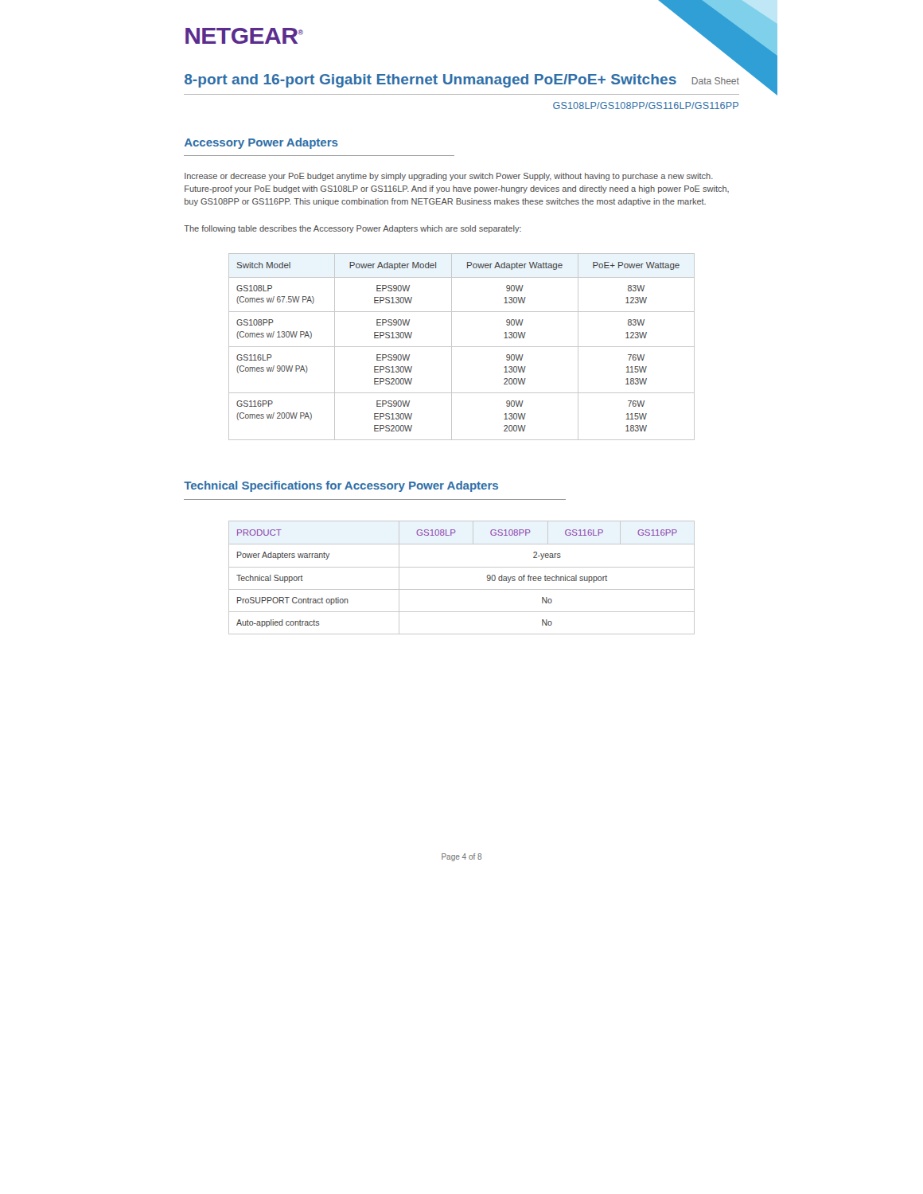NETGEAR®
8-port and 16-port Gigabit Ethernet Unmanaged PoE/PoE+ Switches
Data Sheet
GS108LP/GS108PP/GS116LP/GS116PP
Accessory Power Adapters
Increase or decrease your PoE budget anytime by simply upgrading your switch Power Supply, without having to purchase a new switch. Future-proof your PoE budget with GS108LP or GS116LP. And if you have power-hungry devices and directly need a high power PoE switch, buy GS108PP or GS116PP. This unique combination from NETGEAR Business makes these switches the most adaptive in the market.
The following table describes the Accessory Power Adapters which are sold separately:
| Switch Model | Power Adapter Model | Power Adapter Wattage | PoE+ Power Wattage |
| --- | --- | --- | --- |
| GS108LP (Comes w/ 67.5W PA) | EPS90W EPS130W | 90W 130W | 83W 123W |
| GS108PP (Comes w/ 130W PA) | EPS90W EPS130W | 90W 130W | 83W 123W |
| GS116LP (Comes w/ 90W PA) | EPS90W EPS130W EPS200W | 90W 130W 200W | 76W 115W 183W |
| GS116PP (Comes w/ 200W PA) | EPS90W EPS130W EPS200W | 90W 130W 200W | 76W 115W 183W |
Technical Specifications for Accessory Power Adapters
| PRODUCT | GS108LP | GS108PP | GS116LP | GS116PP |
| --- | --- | --- | --- | --- |
| Power Adapters warranty | 2-years |
| Technical Support | 90 days of free technical support |
| ProSUPPORT Contract option | No |
| Auto-applied contracts | No |
Page 4 of 8